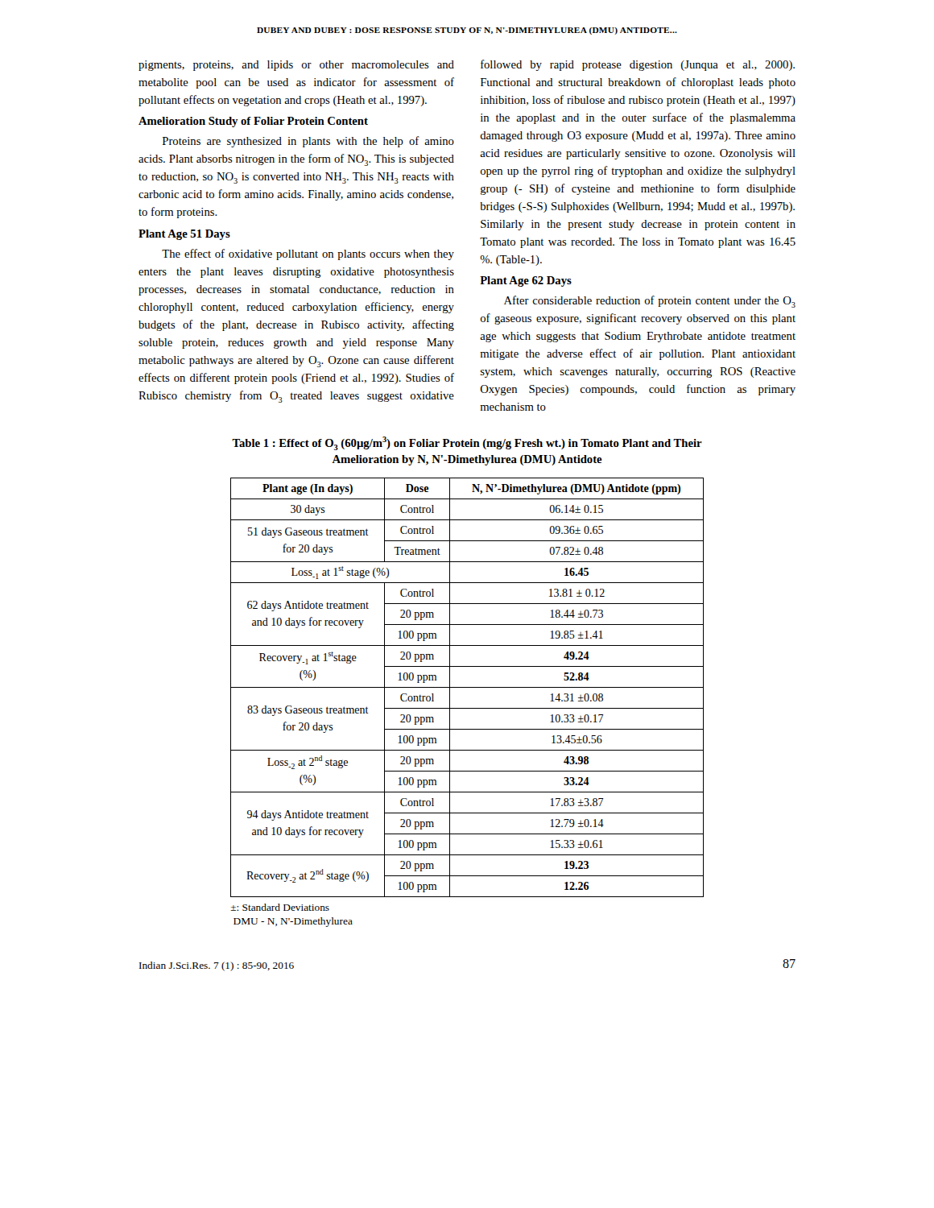DUBEY AND DUBEY : DOSE RESPONSE STUDY OF N, N'-DIMETHYLUREA (DMU) ANTIDOTE...
pigments, proteins, and lipids or other macromolecules and metabolite pool can be used as indicator for assessment of pollutant effects on vegetation and crops (Heath et al., 1997).
Amelioration Study of Foliar Protein Content
Proteins are synthesized in plants with the help of amino acids. Plant absorbs nitrogen in the form of NO3. This is subjected to reduction, so NO3 is converted into NH3. This NH3 reacts with carbonic acid to form amino acids. Finally, amino acids condense, to form proteins.
Plant Age 51 Days
The effect of oxidative pollutant on plants occurs when they enters the plant leaves disrupting oxidative photosynthesis processes, decreases in stomatal conductance, reduction in chlorophyll content, reduced carboxylation efficiency, energy budgets of the plant, decrease in Rubisco activity, affecting soluble protein, reduces growth and yield response Many metabolic pathways are altered by O3. Ozone can cause different effects on different protein pools (Friend et al., 1992). Studies of Rubisco chemistry from O3 treated leaves suggest oxidative followed by rapid protease digestion (Junqua et al., 2000). Functional and structural breakdown of chloroplast leads photo inhibition, loss of ribulose and rubisco protein (Heath et al., 1997) in the apoplast and in the outer surface of the plasmalemma damaged through O3 exposure (Mudd et al, 1997a). Three amino acid residues are particularly sensitive to ozone. Ozonolysis will open up the pyrrol ring of tryptophan and oxidize the sulphydryl group (- SH) of cysteine and methionine to form disulphide bridges (-S-S) Sulphoxides (Wellburn, 1994; Mudd et al., 1997b). Similarly in the present study decrease in protein content in Tomato plant was recorded. The loss in Tomato plant was 16.45 %. (Table-1).
Plant Age 62 Days
After considerable reduction of protein content under the O3 of gaseous exposure, significant recovery observed on this plant age which suggests that Sodium Erythrobate antidote treatment mitigate the adverse effect of air pollution. Plant antioxidant system, which scavenges naturally, occurring ROS (Reactive Oxygen Species) compounds, could function as primary mechanism to
Table 1 : Effect of O3 (60µg/m3) on Foliar Protein (mg/g Fresh wt.) in Tomato Plant and Their
Amelioration by N, N'-Dimethylurea (DMU) Antidote
| Plant age (In days) | Dose | N, N’-Dimethylurea (DMU) Antidote (ppm) |
| --- | --- | --- |
| 30 days | Control | 06.14± 0.15 |
| 51 days Gaseous treatment for 20 days | Control | 09.36± 0.65 |
| Treatment | 07.82± 0.48 |
| Loss -1 at 1 st stage (%) | 16.45 |
| 62 days Antidote treatment and 10 days for recovery | Control | 13.81 ± 0.12 |
| 20 ppm | 18.44 ±0.73 |
| 100 ppm | 19.85 ±1.41 |
| Recovery -1 at 1 st stage (%) | 20 ppm | 49.24 |
| 100 ppm | 52.84 |
| 83 days Gaseous treatment for 20 days | Control | 14.31 ±0.08 |
| 20 ppm | 10.33 ±0.17 |
| 100 ppm | 13.45±0.56 |
| Loss -2 at 2 nd stage (%) | 20 ppm | 43.98 |
| 100 ppm | 33.24 |
| 94 days Antidote treatment and 10 days for recovery | Control | 17.83 ±3.87 |
| 20 ppm | 12.79 ±0.14 |
| 100 ppm | 15.33 ±0.61 |
| Recovery -2 at 2 nd stage (%) | 20 ppm | 19.23 |
| 100 ppm | 12.26 |
±: Standard Deviations
DMU - N, N'-Dimethylurea
Indian J.Sci.Res. 7 (1) : 85-90, 2016
87